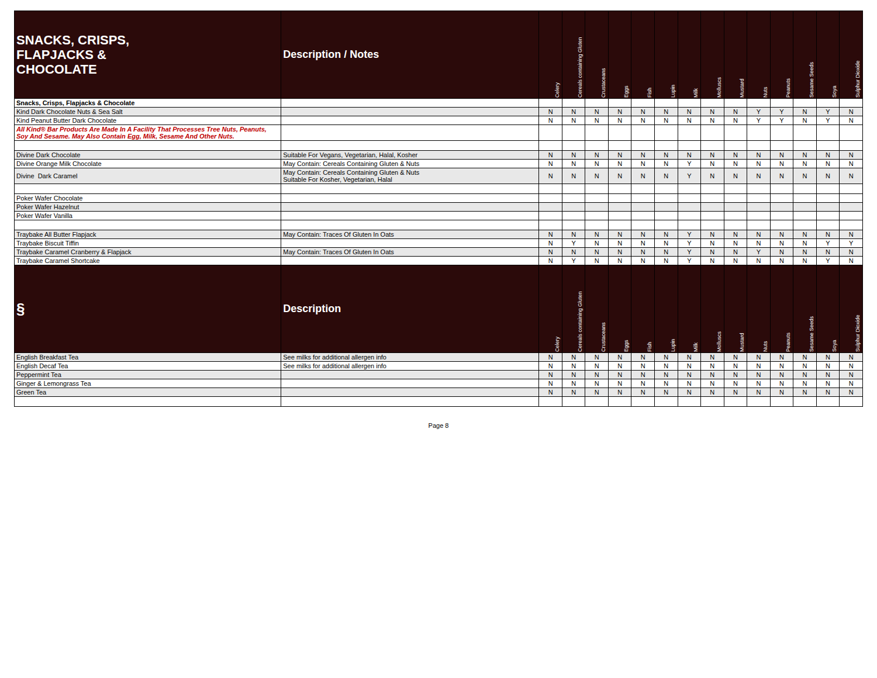| SNACKS, CRISPS, FLAPJACKS & CHOCOLATE | Description / Notes | Celery | Cereals containing Gluten | Crustaceans | Eggs | Fish | Lupin | Milk | Molluscs | Mustard | Nuts | Peanuts | Sesame Seeds | Soya | Sulphur Dioxide |
| Snacks, Crisps, Flapjacks & Chocolate | | | | | | | | | | | | | | | |
| Kind Dark Chocolate Nuts & Sea Salt | | N | N | N | N | N | N | N | N | N | Y | Y | N | Y | N |
| Kind Peanut Butter Dark Chocolate | | N | N | N | N | N | N | N | N | N | Y | Y | N | Y | N |
| All Kind® Bar Products Are Made In A Facility That Processes Tree Nuts, Peanuts, Soy And Sesame. May Also Contain Egg, Milk, Sesame And Other Nuts. | | | | | | | | | | | | | | | |
| Divine Dark Chocolate | Suitable For Vegans, Vegetarian, Halal, Kosher | N | N | N | N | N | N | N | N | N | N | N | N | N | N |
| Divine Orange Milk Chocolate | May Contain: Cereals Containing Gluten & Nuts | N | N | N | N | N | N | Y | N | N | N | N | N | N | N |
| Divine Dark Caramel | May Contain: Cereals Containing Gluten & Nuts Suitable For Kosher, Vegetarian, Halal | N | N | N | N | N | N | Y | N | N | N | N | N | N | N |
| Poker Wafer Chocolate | | | | | | | | | | | | | | | |
| Poker Wafer Hazelnut | | | | | | | | | | | | | | | |
| Poker Wafer Vanilla | | | | | | | | | | | | | | | |
| Traybake All Butter Flapjack | May Contain: Traces Of Gluten In Oats | N | N | N | N | N | N | Y | N | N | N | N | N | N | N |
| Traybake Biscuit Tiffin | | N | Y | N | N | N | N | Y | N | N | N | N | N | Y | Y |
| Traybake Caramel Cranberry & Flapjack | May Contain: Traces Of Gluten In Oats | N | N | N | N | N | N | Y | N | N | Y | N | N | N | N |
| Traybake Caramel Shortcake | | N | Y | N | N | N | N | Y | N | N | N | N | N | Y | N |
| § | Description | Celery | Cereals containing Gluten | Crustaceans | Eggs | Fish | Lupin | Milk | Molluscs | Mustard | Nuts | Peanuts | Sesame Seeds | Soya | Sulphur Dioxide |
| English Breakfast Tea | See milks for additional allergen info | N | N | N | N | N | N | N | N | N | N | N | N | N | N |
| English Decaf Tea | See milks for additional allergen info | N | N | N | N | N | N | N | N | N | N | N | N | N | N |
| Peppermint Tea | | N | N | N | N | N | N | N | N | N | N | N | N | N | N |
| Ginger & Lemongrass Tea | | N | N | N | N | N | N | N | N | N | N | N | N | N | N |
| Green Tea | | N | N | N | N | N | N | N | N | N | N | N | N | N | N |
Page 8